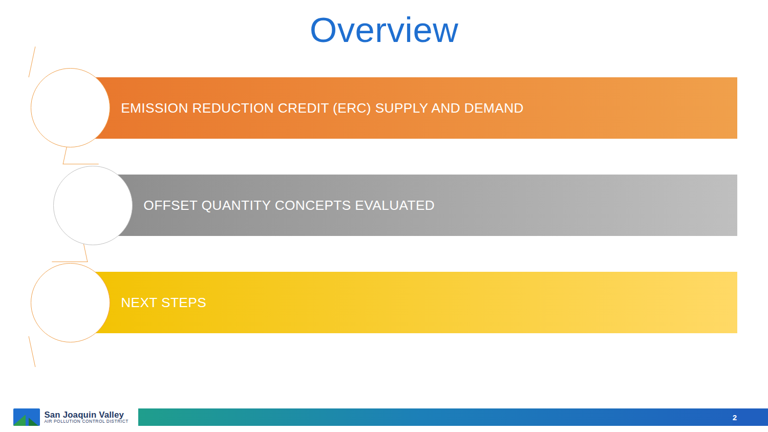Overview
EMISSION REDUCTION CREDIT (ERC) SUPPLY AND DEMAND
OFFSET QUANTITY CONCEPTS EVALUATED
NEXT STEPS
San Joaquin Valley
Air Pollution Control District
2